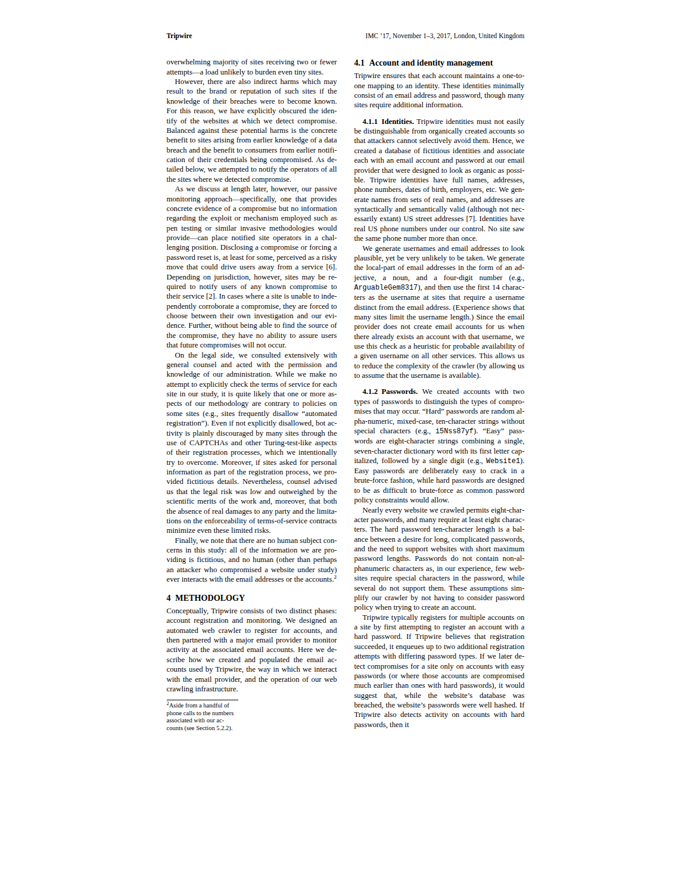Tripwire
IMC ’17, November 1–3, 2017, London, United Kingdom
overwhelming majority of sites receiving two or fewer attempts—a load unlikely to burden even tiny sites.
However, there are also indirect harms which may result to the brand or reputation of such sites if the knowledge of their breaches were to become known. For this reason, we have explicitly obscured the identify of the websites at which we detect compromise. Balanced against these potential harms is the concrete benefit to sites arising from earlier knowledge of a data breach and the benefit to consumers from earlier notification of their credentials being compromised. As detailed below, we attempted to notify the operators of all the sites where we detected compromise.
As we discuss at length later, however, our passive monitoring approach—specifically, one that provides concrete evidence of a compromise but no information regarding the exploit or mechanism employed such as pen testing or similar invasive methodologies would provide—can place notified site operators in a challenging position. Disclosing a compromise or forcing a password reset is, at least for some, perceived as a risky move that could drive users away from a service [6]. Depending on jurisdiction, however, sites may be required to notify users of any known compromise to their service [2]. In cases where a site is unable to independently corroborate a compromise, they are forced to choose between their own investigation and our evidence. Further, without being able to find the source of the compromise, they have no ability to assure users that future compromises will not occur.
On the legal side, we consulted extensively with general counsel and acted with the permission and knowledge of our administration. While we make no attempt to explicitly check the terms of service for each site in our study, it is quite likely that one or more aspects of our methodology are contrary to policies on some sites (e.g., sites frequently disallow “automated registration”). Even if not explicitly disallowed, bot activity is plainly discouraged by many sites through the use of CAPTCHAs and other Turing-test-like aspects of their registration processes, which we intentionally try to overcome. Moreover, if sites asked for personal information as part of the registration process, we provided fictitious details. Nevertheless, counsel advised us that the legal risk was low and outweighed by the scientific merits of the work and, moreover, that both the absence of real damages to any party and the limitations on the enforceability of terms-of-service contracts minimize even these limited risks.
Finally, we note that there are no human subject concerns in this study: all of the information we are providing is fictitious, and no human (other than perhaps an attacker who compromised a website under study) ever interacts with the email addresses or the accounts.2
4 METHODOLOGY
Conceptually, Tripwire consists of two distinct phases: account registration and monitoring. We designed an automated web crawler to register for accounts, and then partnered with a major email provider to monitor activity at the associated email accounts. Here we describe how we created and populated the email accounts used by Tripwire, the way in which we interact with the email provider, and the operation of our web crawling infrastructure.
2Aside from a handful of phone calls to the numbers associated with our accounts (see Section 5.2.2).
4.1 Account and identity management
Tripwire ensures that each account maintains a one-to-one mapping to an identity. These identities minimally consist of an email address and password, though many sites require additional information.
4.1.1 Identities. Tripwire identities must not easily be distinguishable from organically created accounts so that attackers cannot selectively avoid them. Hence, we created a database of fictitious identities and associate each with an email account and password at our email provider that were designed to look as organic as possible. Tripwire identities have full names, addresses, phone numbers, dates of birth, employers, etc. We generate names from sets of real names, and addresses are syntactically and semantically valid (although not necessarily extant) US street addresses [7]. Identities have real US phone numbers under our control. No site saw the same phone number more than once.
We generate usernames and email addresses to look plausible, yet be very unlikely to be taken. We generate the local-part of email addresses in the form of an adjective, a noun, and a four-digit number (e.g., ArguableGem8317), and then use the first 14 characters as the username at sites that require a username distinct from the email address. (Experience shows that many sites limit the username length.) Since the email provider does not create email accounts for us when there already exists an account with that username, we use this check as a heuristic for probable availability of a given username on all other services. This allows us to reduce the complexity of the crawler (by allowing us to assume that the username is available).
4.1.2 Passwords. We created accounts with two types of passwords to distinguish the types of compromises that may occur. “Hard” passwords are random alpha-numeric, mixed-case, ten-character strings without special characters (e.g., i5Nss87yf). “Easy” passwords are eight-character strings combining a single, seven-character dictionary word with its first letter capitalized, followed by a single digit (e.g., Website1). Easy passwords are deliberately easy to crack in a brute-force fashion, while hard passwords are designed to be as difficult to brute-force as common password policy constraints would allow.
Nearly every website we crawled permits eight-character passwords, and many require at least eight characters. The hard password ten-character length is a balance between a desire for long, complicated passwords, and the need to support websites with short maximum password lengths. Passwords do not contain non-alphanumeric characters as, in our experience, few websites require special characters in the password, while several do not support them. These assumptions simplify our crawler by not having to consider password policy when trying to create an account.
Tripwire typically registers for multiple accounts on a site by first attempting to register an account with a hard password. If Tripwire believes that registration succeeded, it enqueues up to two additional registration attempts with differing password types. If we later detect compromises for a site only on accounts with easy passwords (or where those accounts are compromised much earlier than ones with hard passwords), it would suggest that, while the website’s database was breached, the website’s passwords were well hashed. If Tripwire also detects activity on accounts with hard passwords, then it